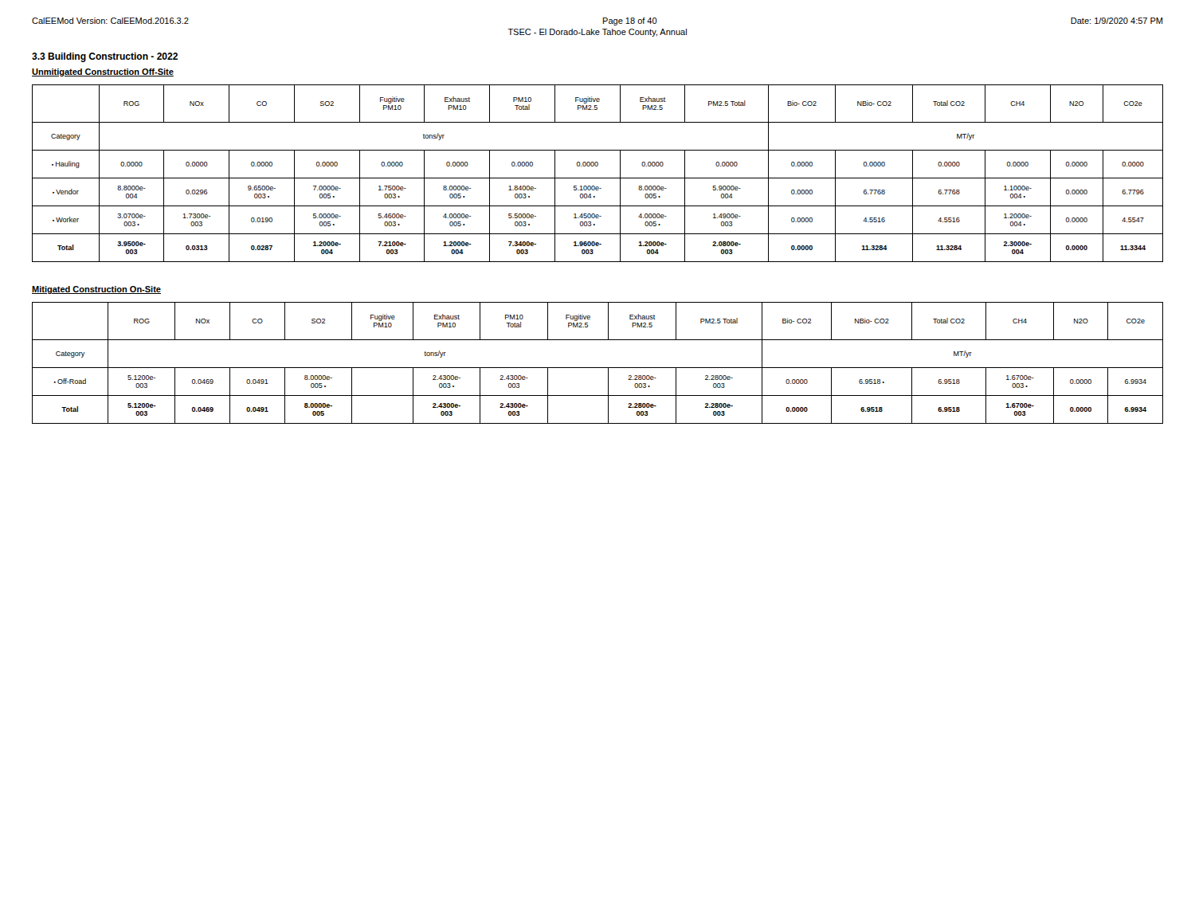CalEEMod Version: CalEEMod.2016.3.2
Page 18 of 40
Date: 1/9/2020 4:57 PM
TSEC - El Dorado-Lake Tahoe County, Annual
3.3 Building Construction - 2022
Unmitigated Construction Off-Site
| | ROG | NOx | CO | SO2 | Fugitive PM10 | Exhaust PM10 | PM10 Total | Fugitive PM2.5 | Exhaust PM2.5 | PM2.5 Total | Bio- CO2 | NBio- CO2 | Total CO2 | CH4 | N2O | CO2e |
| --- | --- | --- | --- | --- | --- | --- | --- | --- | --- | --- | --- | --- | --- | --- | --- | --- |
| Category | tons/yr | MT/yr |
| Hauling | 0.0000 | 0.0000 | 0.0000 | 0.0000 | 0.0000 | 0.0000 | 0.0000 | 0.0000 | 0.0000 | 0.0000 | 0.0000 | 0.0000 | 0.0000 | 0.0000 | 0.0000 | 0.0000 |
| Vendor | 8.8000e- 004 | 0.0296 | 9.6500e- 003 | 7.0000e- 005 | 1.7500e- 003 | 8.0000e- 005 | 1.8400e- 003 | 5.1000e- 004 | 8.0000e- 005 | 5.9000e- 004 | 0.0000 | 6.7768 | 6.7768 | 1.1000e- 004 | 0.0000 | 6.7796 |
| Worker | 3.0700e- 003 | 1.7300e- 003 | 0.0190 | 5.0000e- 005 | 5.4600e- 003 | 4.0000e- 005 | 5.5000e- 003 | 1.4500e- 003 | 4.0000e- 005 | 1.4900e- 003 | 0.0000 | 4.5516 | 4.5516 | 1.2000e- 004 | 0.0000 | 4.5547 |
| Total | 3.9500e- 003 | 0.0313 | 0.0287 | 1.2000e- 004 | 7.2100e- 003 | 1.2000e- 004 | 7.3400e- 003 | 1.9600e- 003 | 1.2000e- 004 | 2.0800e- 003 | 0.0000 | 11.3284 | 11.3284 | 2.3000e- 004 | 0.0000 | 11.3344 |
Mitigated Construction On-Site
| | ROG | NOx | CO | SO2 | Fugitive PM10 | Exhaust PM10 | PM10 Total | Fugitive PM2.5 | Exhaust PM2.5 | PM2.5 Total | Bio- CO2 | NBio- CO2 | Total CO2 | CH4 | N2O | CO2e |
| --- | --- | --- | --- | --- | --- | --- | --- | --- | --- | --- | --- | --- | --- | --- | --- | --- |
| Category | tons/yr | MT/yr |
| Off-Road | 5.1200e- 003 | 0.0469 | 0.0491 | 8.0000e- 005 | | 2.4300e- 003 | 2.4300e- 003 | | 2.2800e- 003 | 2.2800e- 003 | 0.0000 | 6.9518 | 6.9518 | 1.6700e- 003 | 0.0000 | 6.9934 |
| Total | 5.1200e- 003 | 0.0469 | 0.0491 | 8.0000e- 005 | | 2.4300e- 003 | 2.4300e- 003 | | 2.2800e- 003 | 2.2800e- 003 | 0.0000 | 6.9518 | 6.9518 | 1.6700e- 003 | 0.0000 | 6.9934 |